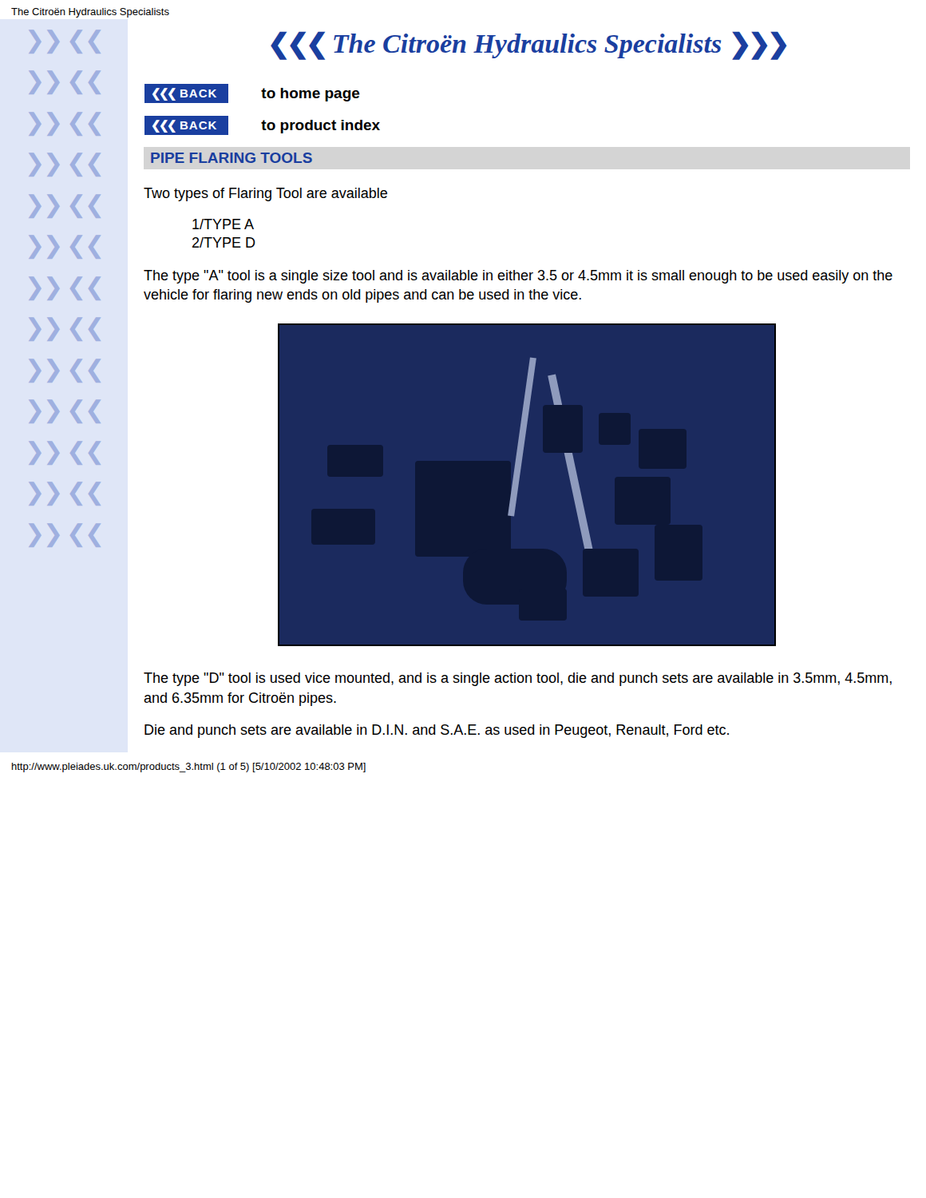The Citroën Hydraulics Specialists
| ❯❯ ❮❮ ❯❯ ❮❮ ❯❯ ❮❮ ❯❯ ❮❮ ❯❯ ❮❮ ❯❯ ❮❮ ❯❯ ❮❮ ❯❯ ❮❮ ❯❯ ❮❮ ❯❯ ❮❮ ❯❯ ❮❮ ❯❯ ❮❮ ❯❯ ❮❮ | ❮❮❮ The Citroën Hydraulics Specialists ❯❯❯ / ❮❮❮ BACK / to home page / / ❮❮❮ BACK / to product index / PIPE FLARING TOOLS Two types of Flaring Tool are available 1/TYPE A 2/TYPE D The type "A" tool is a single size tool and is available in either 3.5 or 4.5mm it is small enough to be used easily on the vehicle for flaring new ends on old pipes and can be used in the vice. The type "D" tool is used vice mounted, and is a single action tool, die and punch sets are available in 3.5mm, 4.5mm, and 6.35mm for Citroën pipes. Die and punch sets are available in D.I.N. and S.A.E. as used in Peugeot, Renault, Ford etc. |
http://www.pleiades.uk.com/products_3.html (1 of 5) [5/10/2002 10:48:03 PM]